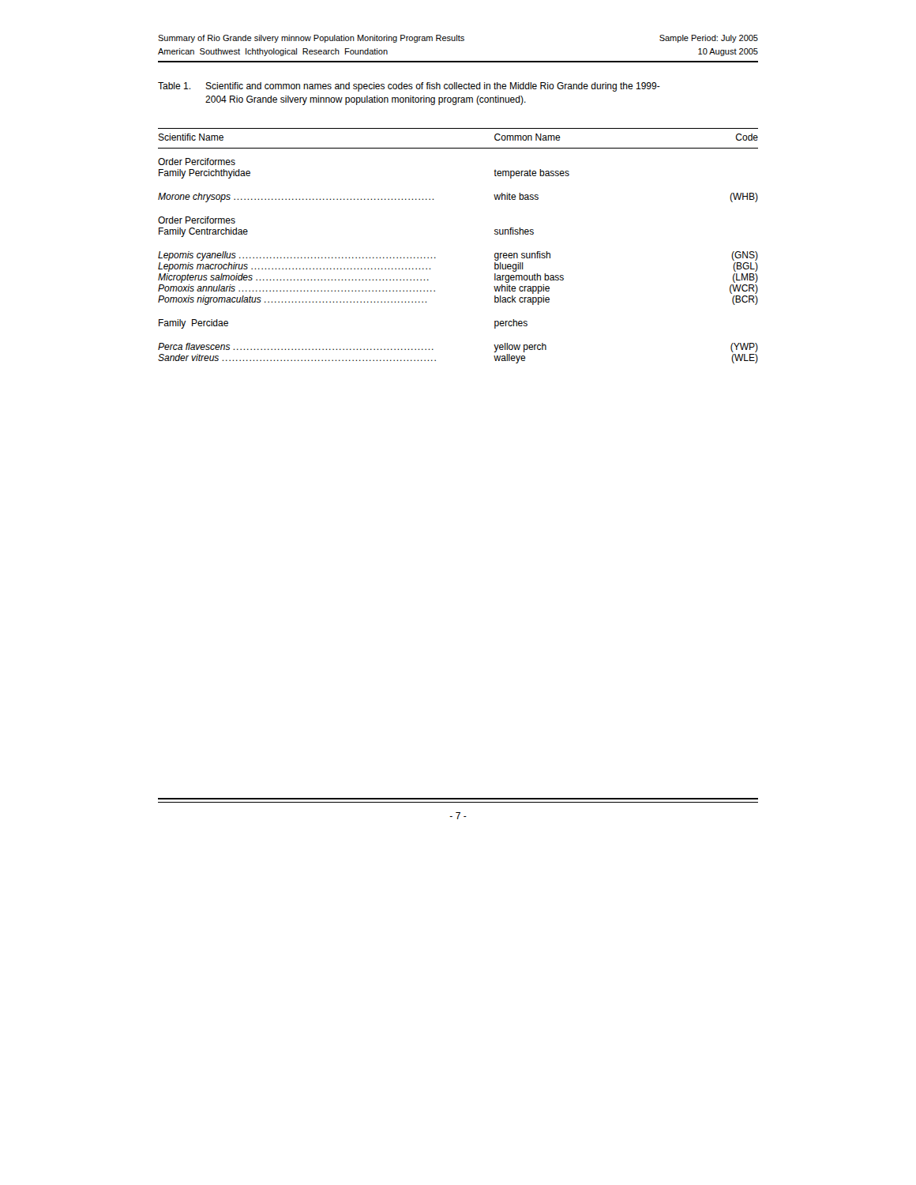Summary of Rio Grande silvery minnow Population Monitoring Program Results
American Southwest Ichthyological Research Foundation
Sample Period: July 2005
10 August 2005
Table 1.
Scientific and common names and species codes of fish collected in the Middle Rio Grande during the 1999-2004 Rio Grande silvery minnow population monitoring program (continued).
| Scientific Name | Common Name | Code |
| --- | --- | --- |
| Order Perciformes | | |
| Family Percichthyidae | temperate basses | |
| Morone chrysops ........................................................... | white bass | (WHB) |
| Order Perciformes | | |
| Family Centrarchidae | sunfishes | |
| Lepomis cyanellus .......................................................... | green sunfish | (GNS) |
| Lepomis macrochirus ..................................................... | bluegill | (BGL) |
| Micropterus salmoides ................................................... | largemouth bass | (LMB) |
| Pomoxis annularis .......................................................... | white crappie | (WCR) |
| Pomoxis nigromaculatus ................................................ | black crappie | (BCR) |
| Family Percidae | perches | |
| Perca flavescens ........................................................... | yellow perch | (YWP) |
| Sander vitreus ............................................................... | walleye | (WLE) |
- 7 -